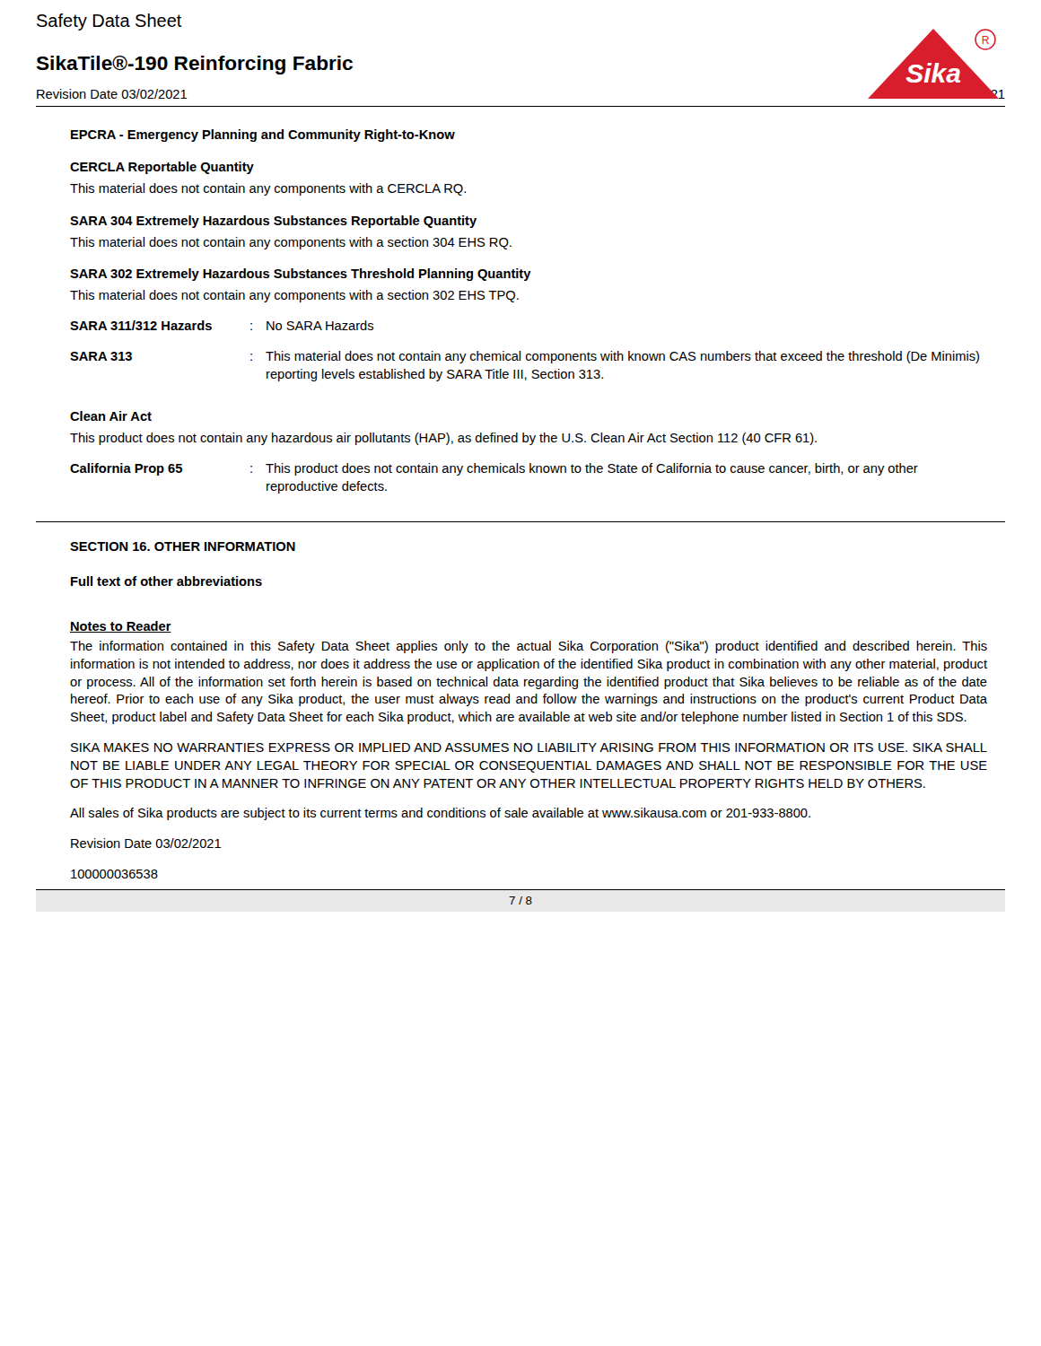Sika R
Safety Data Sheet
SikaTile®-190 Reinforcing Fabric
Revision Date 03/02/2021 Print Date 03/02/2021
EPCRA - Emergency Planning and Community Right-to-Know
CERCLA Reportable Quantity
This material does not contain any components with a CERCLA RQ.
SARA 304 Extremely Hazardous Substances Reportable Quantity
This material does not contain any components with a section 304 EHS RQ.
SARA 302 Extremely Hazardous Substances Threshold Planning Quantity
This material does not contain any components with a section 302 EHS TPQ.
SARA 311/312 Hazards
:
No SARA Hazards
SARA 313
:
This material does not contain any chemical components with known CAS numbers that exceed the threshold (De Minimis) reporting levels established by SARA Title III, Section 313.
Clean Air Act
This product does not contain any hazardous air pollutants (HAP), as defined by the U.S. Clean Air Act Section 112 (40 CFR 61).
California Prop 65
:
This product does not contain any chemicals known to the State of California to cause cancer, birth, or any other reproductive defects.
SECTION 16. OTHER INFORMATION
Full text of other abbreviations
Notes to Reader
The information contained in this Safety Data Sheet applies only to the actual Sika Corporation ("Sika") product identified and described herein. This information is not intended to address, nor does it address the use or application of the identified Sika product in combination with any other material, product or process. All of the information set forth herein is based on technical data regarding the identified product that Sika believes to be reliable as of the date hereof. Prior to each use of any Sika product, the user must always read and follow the warnings and instructions on the product's current Product Data Sheet, product label and Safety Data Sheet for each Sika product, which are available at web site and/or telephone number listed in Section 1 of this SDS.
SIKA MAKES NO WARRANTIES EXPRESS OR IMPLIED AND ASSUMES NO LIABILITY ARISING FROM THIS INFORMATION OR ITS USE. SIKA SHALL NOT BE LIABLE UNDER ANY LEGAL THEORY FOR SPECIAL OR CONSEQUENTIAL DAMAGES AND SHALL NOT BE RESPONSIBLE FOR THE USE OF THIS PRODUCT IN A MANNER TO INFRINGE ON ANY PATENT OR ANY OTHER INTELLECTUAL PROPERTY RIGHTS HELD BY OTHERS.
All sales of Sika products are subject to its current terms and conditions of sale available at www.sikausa.com or 201-933-8800.
Revision Date 03/02/2021
100000036538
7 / 8